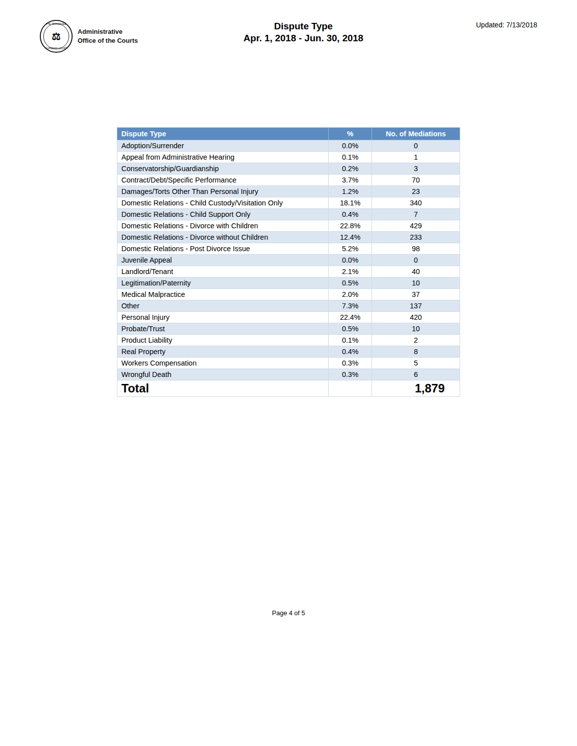THE TENNESSEE
⚖
SUPREME COURT
Administrative
Office of the Courts
Dispute Type
Apr. 1, 2018 - Jun. 30, 2018
Updated: 7/13/2018
| Dispute Type | % | No. of Mediations |
| --- | --- | --- |
| Adoption/Surrender | 0.0% | 0 |
| Appeal from Administrative Hearing | 0.1% | 1 |
| Conservatorship/Guardianship | 0.2% | 3 |
| Contract/Debt/Specific Performance | 3.7% | 70 |
| Damages/Torts Other Than Personal Injury | 1.2% | 23 |
| Domestic Relations - Child Custody/Visitation Only | 18.1% | 340 |
| Domestic Relations - Child Support Only | 0.4% | 7 |
| Domestic Relations - Divorce with Children | 22.8% | 429 |
| Domestic Relations - Divorce without Children | 12.4% | 233 |
| Domestic Relations - Post Divorce Issue | 5.2% | 98 |
| Juvenile Appeal | 0.0% | 0 |
| Landlord/Tenant | 2.1% | 40 |
| Legitimation/Paternity | 0.5% | 10 |
| Medical Malpractice | 2.0% | 37 |
| Other | 7.3% | 137 |
| Personal Injury | 22.4% | 420 |
| Probate/Trust | 0.5% | 10 |
| Product Liability | 0.1% | 2 |
| Real Property | 0.4% | 8 |
| Workers Compensation | 0.3% | 5 |
| Wrongful Death | 0.3% | 6 |
| Total | | 1,879 |
Page 4 of 5